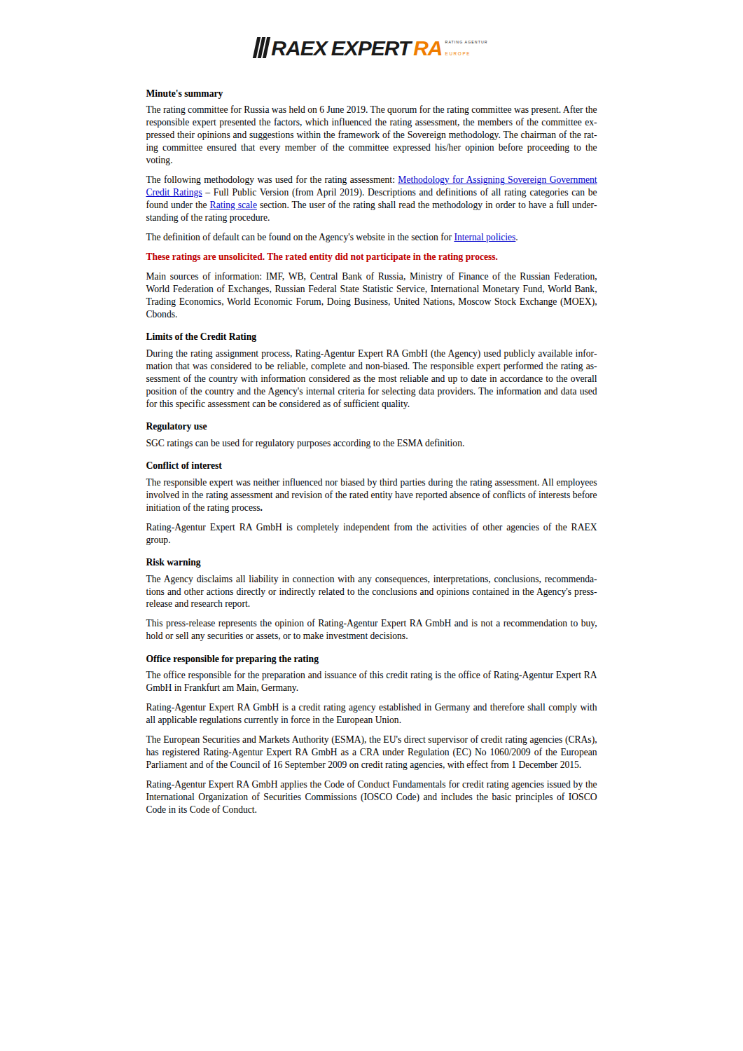RAEX EXPERT RA Rating Agentur Europe
Minute's summary
The rating committee for Russia was held on 6 June 2019. The quorum for the rating committee was present. After the responsible expert presented the factors, which influenced the rating assessment, the members of the committee expressed their opinions and suggestions within the framework of the Sovereign methodology. The chairman of the rating committee ensured that every member of the committee expressed his/her opinion before proceeding to the voting.
The following methodology was used for the rating assessment: Methodology for Assigning Sovereign Government Credit Ratings – Full Public Version (from April 2019). Descriptions and definitions of all rating categories can be found under the Rating scale section. The user of the rating shall read the methodology in order to have a full understanding of the rating procedure.
The definition of default can be found on the Agency's website in the section for Internal policies.
These ratings are unsolicited. The rated entity did not participate in the rating process.
Main sources of information: IMF, WB, Central Bank of Russia, Ministry of Finance of the Russian Federation, World Federation of Exchanges, Russian Federal State Statistic Service, International Monetary Fund, World Bank, Trading Economics, World Economic Forum, Doing Business, United Nations, Moscow Stock Exchange (MOEX), Cbonds.
Limits of the Credit Rating
During the rating assignment process, Rating-Agentur Expert RA GmbH (the Agency) used publicly available information that was considered to be reliable, complete and non-biased. The responsible expert performed the rating assessment of the country with information considered as the most reliable and up to date in accordance to the overall position of the country and the Agency's internal criteria for selecting data providers. The information and data used for this specific assessment can be considered as of sufficient quality.
Regulatory use
SGC ratings can be used for regulatory purposes according to the ESMA definition.
Conflict of interest
The responsible expert was neither influenced nor biased by third parties during the rating assessment. All employees involved in the rating assessment and revision of the rated entity have reported absence of conflicts of interests before initiation of the rating process.
Rating-Agentur Expert RA GmbH is completely independent from the activities of other agencies of the RAEX group.
Risk warning
The Agency disclaims all liability in connection with any consequences, interpretations, conclusions, recommendations and other actions directly or indirectly related to the conclusions and opinions contained in the Agency's press-release and research report.
This press-release represents the opinion of Rating-Agentur Expert RA GmbH and is not a recommendation to buy, hold or sell any securities or assets, or to make investment decisions.
Office responsible for preparing the rating
The office responsible for the preparation and issuance of this credit rating is the office of Rating-Agentur Expert RA GmbH in Frankfurt am Main, Germany.
Rating-Agentur Expert RA GmbH is a credit rating agency established in Germany and therefore shall comply with all applicable regulations currently in force in the European Union.
The European Securities and Markets Authority (ESMA), the EU's direct supervisor of credit rating agencies (CRAs), has registered Rating-Agentur Expert RA GmbH as a CRA under Regulation (EC) No 1060/2009 of the European Parliament and of the Council of 16 September 2009 on credit rating agencies, with effect from 1 December 2015.
Rating-Agentur Expert RA GmbH applies the Code of Conduct Fundamentals for credit rating agencies issued by the International Organization of Securities Commissions (IOSCO Code) and includes the basic principles of IOSCO Code in its Code of Conduct.